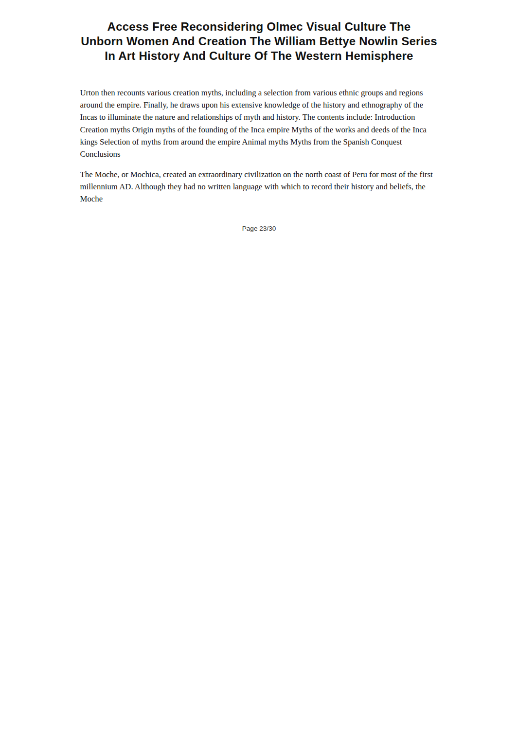Access Free Reconsidering Olmec Visual Culture The Unborn Women And Creation The William Bettye Nowlin Series In Art History And Culture Of The Western Hemisphere
Urton then recounts various creation myths, including a selection from various ethnic groups and regions around the empire. Finally, he draws upon his extensive knowledge of the history and ethnography of the Incas to illuminate the nature and relationships of myth and history. The contents include: Introduction Creation myths Origin myths of the founding of the Inca empire Myths of the works and deeds of the Inca kings Selection of myths from around the empire Animal myths Myths from the Spanish Conquest Conclusions
The Moche, or Mochica, created an extraordinary civilization on the north coast of Peru for most of the first millennium AD. Although they had no written language with which to record their history and beliefs, the Moche
Page 23/30